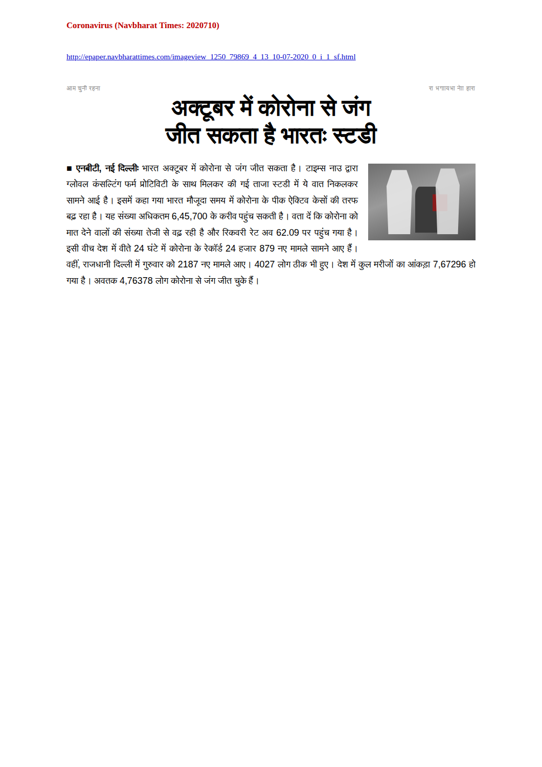Coronavirus (Navbharat Times: 2020710)
http://epaper.navbharattimes.com/imageview_1250_79869_4_13_10-07-2020_0_i_1_sf.html
आम चुनी रहना रा भगाायभा नाेा हारा
अक्टूबर में कोरोना से जंग
जीत सकता है भारतः स्टडी
■एनबीटी, नई दिल्लीः भारत अक्टूबर में कोरोना से जंग जीत सकता है। टाइम्स नाउ द्वारा ग्लोवल कंसल्टिंग फर्म प्रोटिविटी के साथ मिलकर की गई ताजा स्टडी में ये वात निकलकर सामने आई है। इसमें कहा गया भारत मौजूदा समय में कोरोना के पीक ऐक्टिव केसों की तरफ बढ़ रहा है। यह संख्या अधिकतम 6,45,700 के करीव पहुंच सकती है। वता दें कि कोरोना को मात देने वालों की संख्या तेजी से वढ़ रही है और रिकवरी रेट अव 62.09 पर पहुंच गया है। इसी वीच देश में वीते 24 घंटे में कोरोना के रेकॉर्ड 24 हजार 879 नए मामले सामने आए हैं। वहीं, राजधानी दिल्ली में गुरुवार को 2187 नए मामले आए। 4027 लोग ठीक भी हुए। देश में कुल मरीजों का आंकड़ा 7,67296 हो गया है। अवतक 4,76378 लोग कोरोना से जंग जीत चुके हैं।